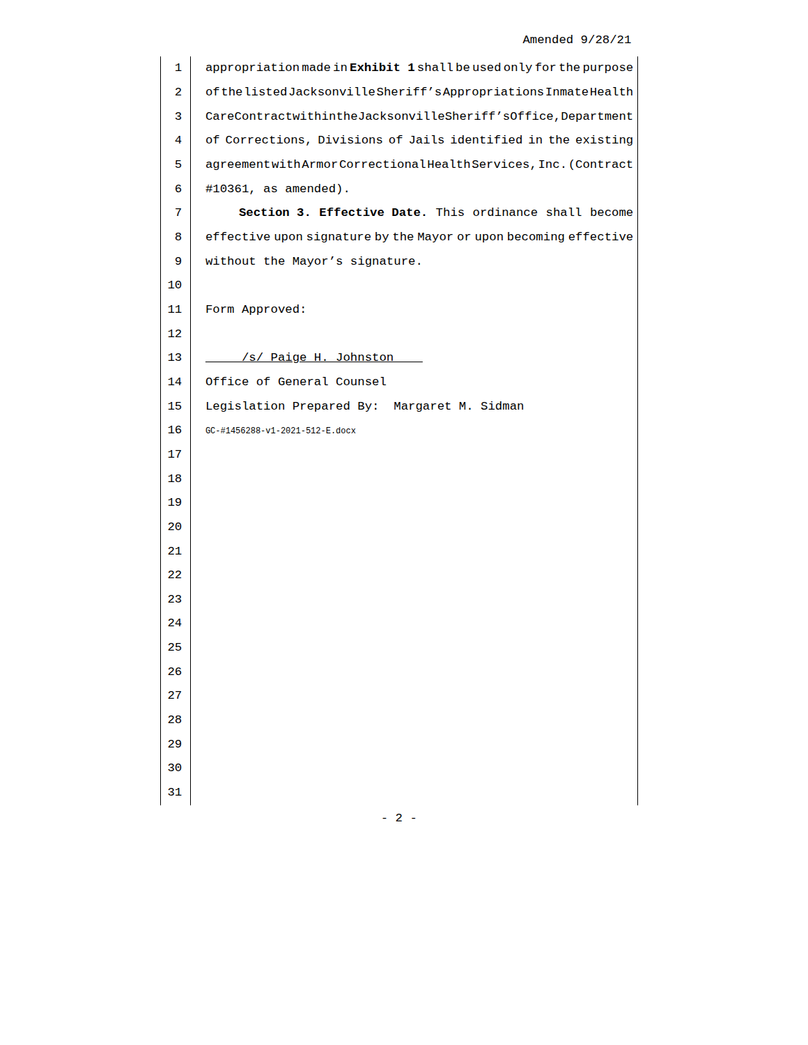Amended 9/28/21
1
2
3
4
5
6
7
8
9
10
11
12
13
14
15
16
17
18
19
20
21
22
23
24
25
26
27
28
29
30
31
appropriation made in Exhibit 1 shall be used only for the purpose
of the listed Jacksonville Sheriff’s Appropriations Inmate Health
Care Contract within the Jacksonville Sheriff’s Office, Department
of Corrections, Divisions of Jails identified in the existing
agreement with Armor Correctional Health Services, Inc.(Contract
#10361, as amended).
Section 3. Effective Date. This ordinance shall become
effective upon signature by the Mayor or upon becoming effective
without the Mayor’s signature.
Form Approved:
/s/ Paige H. Johnston
Office of General Counsel
Legislation Prepared By: Margaret M. Sidman
GC-#1456288-v1-2021-512-E.docx
- 2 -